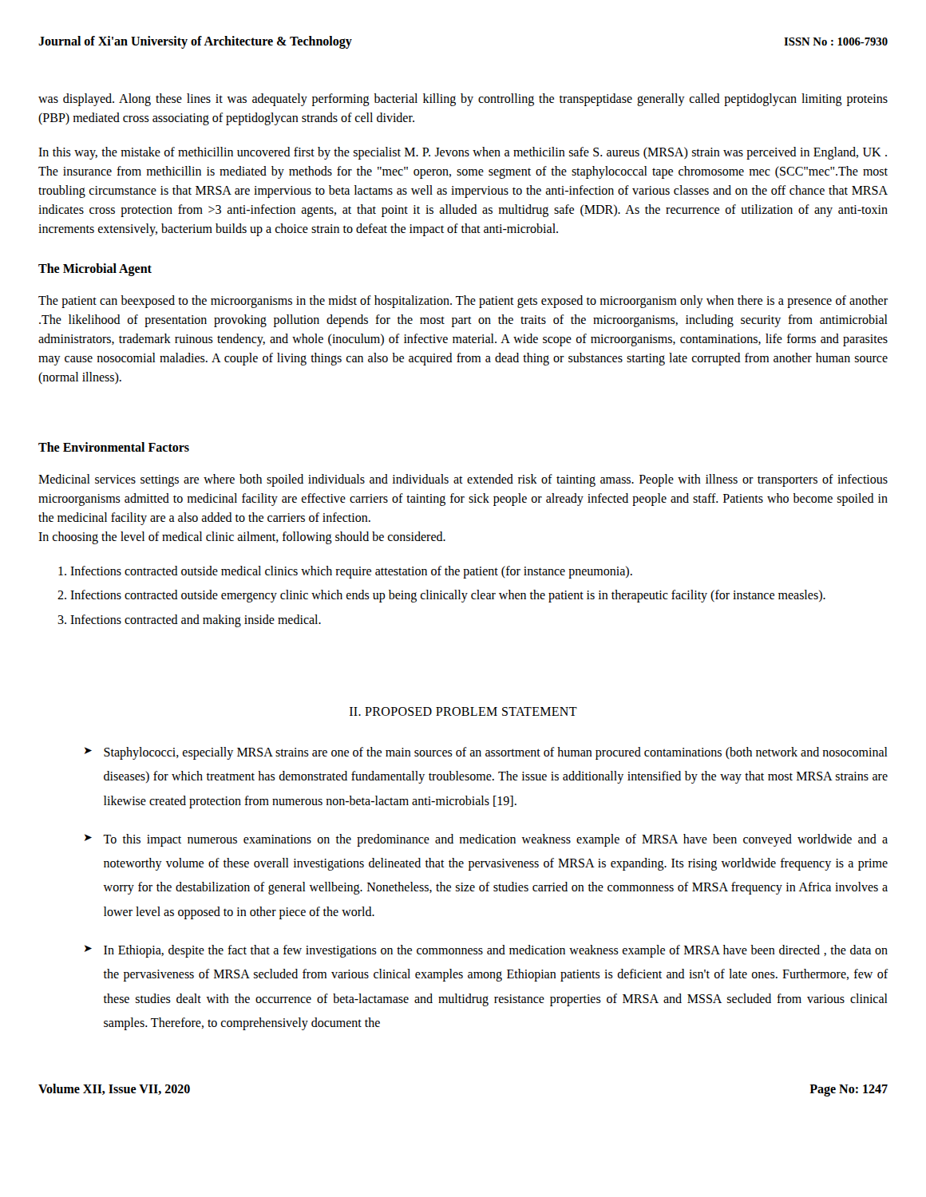Journal of Xi'an University of Architecture & Technology
ISSN No : 1006-7930
was displayed. Along these lines it was adequately performing bacterial killing by controlling the transpeptidase generally called peptidoglycan limiting proteins (PBP) mediated cross associating of peptidoglycan strands of cell divider.
In this way, the mistake of methicillin uncovered first by the specialist M. P. Jevons when a methicilin safe S. aureus (MRSA) strain was perceived in England, UK . The insurance from methicillin is mediated by methods for the "mec" operon, some segment of the staphylococcal tape chromosome mec (SCC"mec".The most troubling circumstance is that MRSA are impervious to beta lactams as well as impervious to the anti-infection of various classes and on the off chance that MRSA indicates cross protection from >3 anti-infection agents, at that point it is alluded as multidrug safe (MDR). As the recurrence of utilization of any anti-toxin increments extensively, bacterium builds up a choice strain to defeat the impact of that anti-microbial.
The Microbial Agent
The patient can beexposed to the microorganisms in the midst of hospitalization. The patient gets exposed to microorganism only when there is a presence of another .The likelihood of presentation provoking pollution depends for the most part on the traits of the microorganisms, including security from antimicrobial administrators, trademark ruinous tendency, and whole (inoculum) of infective material. A wide scope of microorganisms, contaminations, life forms and parasites may cause nosocomial maladies. A couple of living things can also be acquired from a dead thing or substances starting late corrupted from another human source (normal illness).
The Environmental Factors
Medicinal services settings are where both spoiled individuals and individuals at extended risk of tainting amass. People with illness or transporters of infectious microorganisms admitted to medicinal facility are effective carriers of tainting for sick people or already infected people and staff. Patients who become spoiled in the medicinal facility are a also added to the carriers of infection.
In choosing the level of medical clinic ailment, following should be considered.
Infections contracted outside medical clinics which require attestation of the patient (for instance pneumonia).
Infections contracted outside emergency clinic which ends up being clinically clear when the patient is in therapeutic facility (for instance measles).
Infections contracted and making inside medical.
II. PROPOSED PROBLEM STATEMENT
Staphylococci, especially MRSA strains are one of the main sources of an assortment of human procured contaminations (both network and nosocominal diseases) for which treatment has demonstrated fundamentally troublesome. The issue is additionally intensified by the way that most MRSA strains are likewise created protection from numerous non-beta-lactam anti-microbials [19].
To this impact numerous examinations on the predominance and medication weakness example of MRSA have been conveyed worldwide and a noteworthy volume of these overall investigations delineated that the pervasiveness of MRSA is expanding. Its rising worldwide frequency is a prime worry for the destabilization of general wellbeing. Nonetheless, the size of studies carried on the commonness of MRSA frequency in Africa involves a lower level as opposed to in other piece of the world.
In Ethiopia, despite the fact that a few investigations on the commonness and medication weakness example of MRSA have been directed , the data on the pervasiveness of MRSA secluded from various clinical examples among Ethiopian patients is deficient and isn't of late ones. Furthermore, few of these studies dealt with the occurrence of beta-lactamase and multidrug resistance properties of MRSA and MSSA secluded from various clinical samples. Therefore, to comprehensively document the
Volume XII, Issue VII, 2020
Page No: 1247